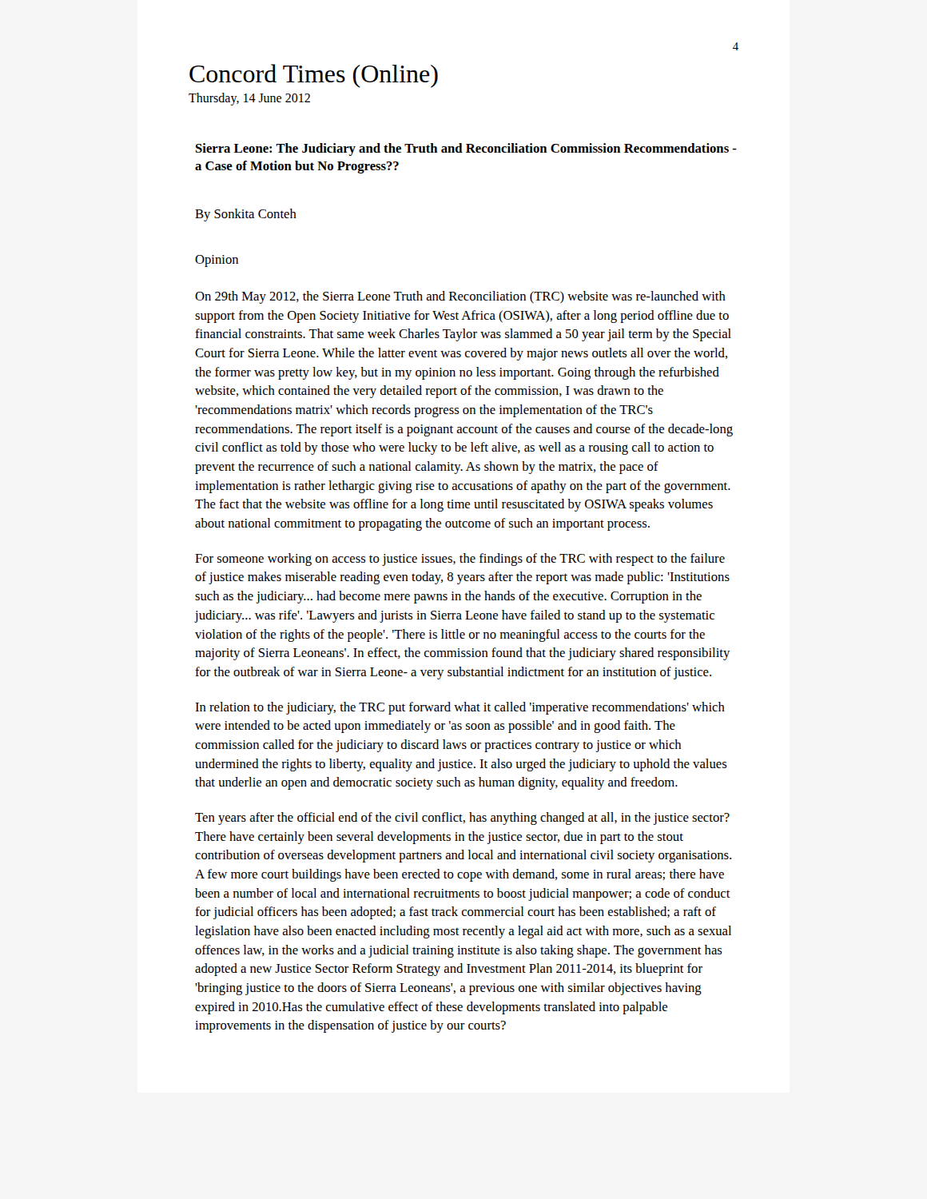4
Concord Times (Online)
Thursday, 14 June 2012
Sierra Leone: The Judiciary and the Truth and Reconciliation Commission Recommendations - a Case of Motion but No Progress??
By Sonkita Conteh
Opinion
On 29th May 2012, the Sierra Leone Truth and Reconciliation (TRC) website was re-launched with support from the Open Society Initiative for West Africa (OSIWA), after a long period offline due to financial constraints. That same week Charles Taylor was slammed a 50 year jail term by the Special Court for Sierra Leone. While the latter event was covered by major news outlets all over the world, the former was pretty low key, but in my opinion no less important. Going through the refurbished website, which contained the very detailed report of the commission, I was drawn to the 'recommendations matrix' which records progress on the implementation of the TRC's recommendations. The report itself is a poignant account of the causes and course of the decade-long civil conflict as told by those who were lucky to be left alive, as well as a rousing call to action to prevent the recurrence of such a national calamity. As shown by the matrix, the pace of implementation is rather lethargic giving rise to accusations of apathy on the part of the government. The fact that the website was offline for a long time until resuscitated by OSIWA speaks volumes about national commitment to propagating the outcome of such an important process.
For someone working on access to justice issues, the findings of the TRC with respect to the failure of justice makes miserable reading even today, 8 years after the report was made public: 'Institutions such as the judiciary... had become mere pawns in the hands of the executive. Corruption in the judiciary... was rife'. 'Lawyers and jurists in Sierra Leone have failed to stand up to the systematic violation of the rights of the people'. 'There is little or no meaningful access to the courts for the majority of Sierra Leoneans'. In effect, the commission found that the judiciary shared responsibility for the outbreak of war in Sierra Leone- a very substantial indictment for an institution of justice.
In relation to the judiciary, the TRC put forward what it called 'imperative recommendations' which were intended to be acted upon immediately or 'as soon as possible' and in good faith. The commission called for the judiciary to discard laws or practices contrary to justice or which undermined the rights to liberty, equality and justice. It also urged the judiciary to uphold the values that underlie an open and democratic society such as human dignity, equality and freedom.
Ten years after the official end of the civil conflict, has anything changed at all, in the justice sector? There have certainly been several developments in the justice sector, due in part to the stout contribution of overseas development partners and local and international civil society organisations. A few more court buildings have been erected to cope with demand, some in rural areas; there have been a number of local and international recruitments to boost judicial manpower; a code of conduct for judicial officers has been adopted; a fast track commercial court has been established; a raft of legislation have also been enacted including most recently a legal aid act with more, such as a sexual offences law, in the works and a judicial training institute is also taking shape. The government has adopted a new Justice Sector Reform Strategy and Investment Plan 2011-2014, its blueprint for 'bringing justice to the doors of Sierra Leoneans', a previous one with similar objectives having expired in 2010.Has the cumulative effect of these developments translated into palpable improvements in the dispensation of justice by our courts?